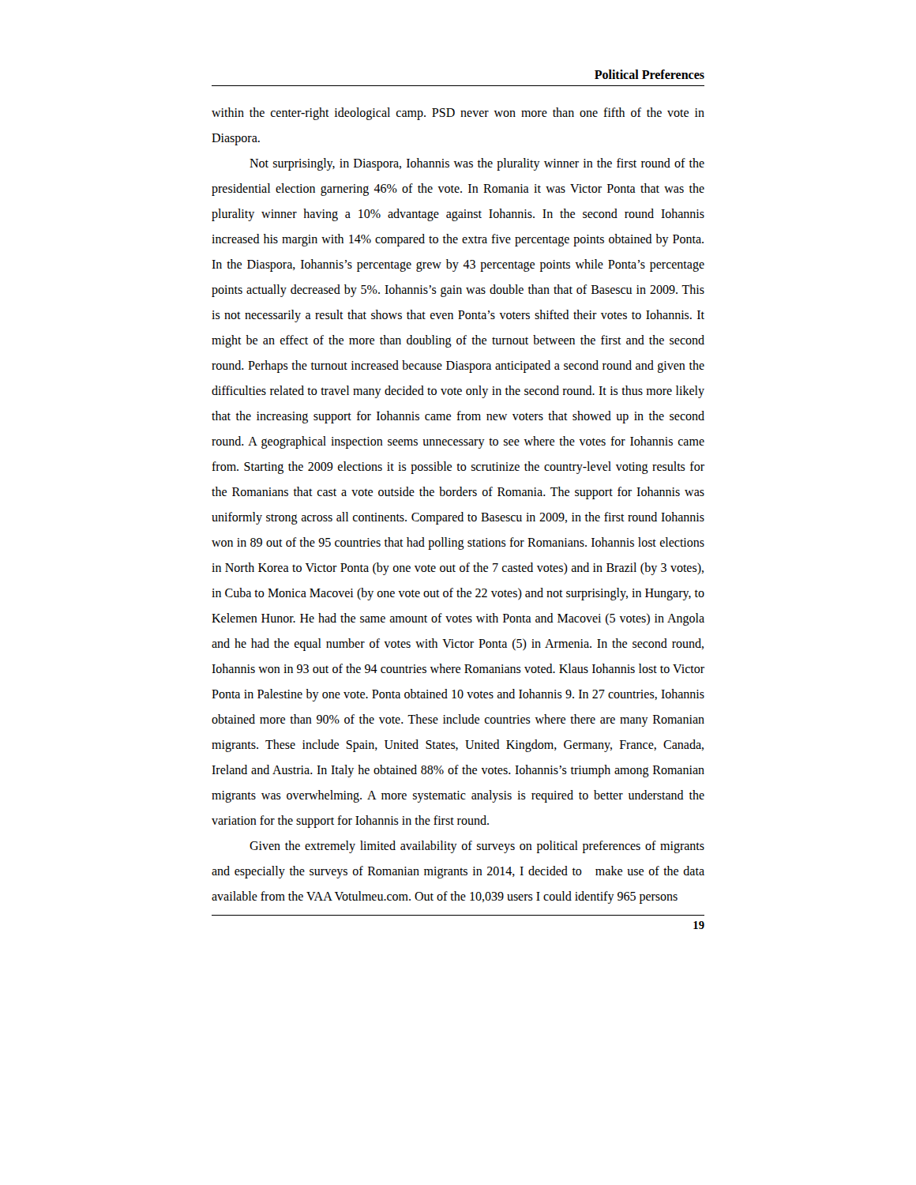Political Preferences
within the center-right ideological camp. PSD never won more than one fifth of the vote in Diaspora.
Not surprisingly, in Diaspora, Iohannis was the plurality winner in the first round of the presidential election garnering 46% of the vote. In Romania it was Victor Ponta that was the plurality winner having a 10% advantage against Iohannis. In the second round Iohannis increased his margin with 14% compared to the extra five percentage points obtained by Ponta. In the Diaspora, Iohannis’s percentage grew by 43 percentage points while Ponta’s percentage points actually decreased by 5%. Iohannis’s gain was double than that of Basescu in 2009. This is not necessarily a result that shows that even Ponta’s voters shifted their votes to Iohannis. It might be an effect of the more than doubling of the turnout between the first and the second round. Perhaps the turnout increased because Diaspora anticipated a second round and given the difficulties related to travel many decided to vote only in the second round. It is thus more likely that the increasing support for Iohannis came from new voters that showed up in the second round. A geographical inspection seems unnecessary to see where the votes for Iohannis came from. Starting the 2009 elections it is possible to scrutinize the country-level voting results for the Romanians that cast a vote outside the borders of Romania. The support for Iohannis was uniformly strong across all continents. Compared to Basescu in 2009, in the first round Iohannis won in 89 out of the 95 countries that had polling stations for Romanians. Iohannis lost elections in North Korea to Victor Ponta (by one vote out of the 7 casted votes) and in Brazil (by 3 votes), in Cuba to Monica Macovei (by one vote out of the 22 votes) and not surprisingly, in Hungary, to Kelemen Hunor. He had the same amount of votes with Ponta and Macovei (5 votes) in Angola and he had the equal number of votes with Victor Ponta (5) in Armenia. In the second round, Iohannis won in 93 out of the 94 countries where Romanians voted. Klaus Iohannis lost to Victor Ponta in Palestine by one vote. Ponta obtained 10 votes and Iohannis 9. In 27 countries, Iohannis obtained more than 90% of the vote. These include countries where there are many Romanian migrants. These include Spain, United States, United Kingdom, Germany, France, Canada, Ireland and Austria. In Italy he obtained 88% of the votes. Iohannis’s triumph among Romanian migrants was overwhelming. A more systematic analysis is required to better understand the variation for the support for Iohannis in the first round.
Given the extremely limited availability of surveys on political preferences of migrants and especially the surveys of Romanian migrants in 2014, I decided to make use of the data available from the VAA Votulmeu.com. Out of the 10,039 users I could identify 965 persons
19